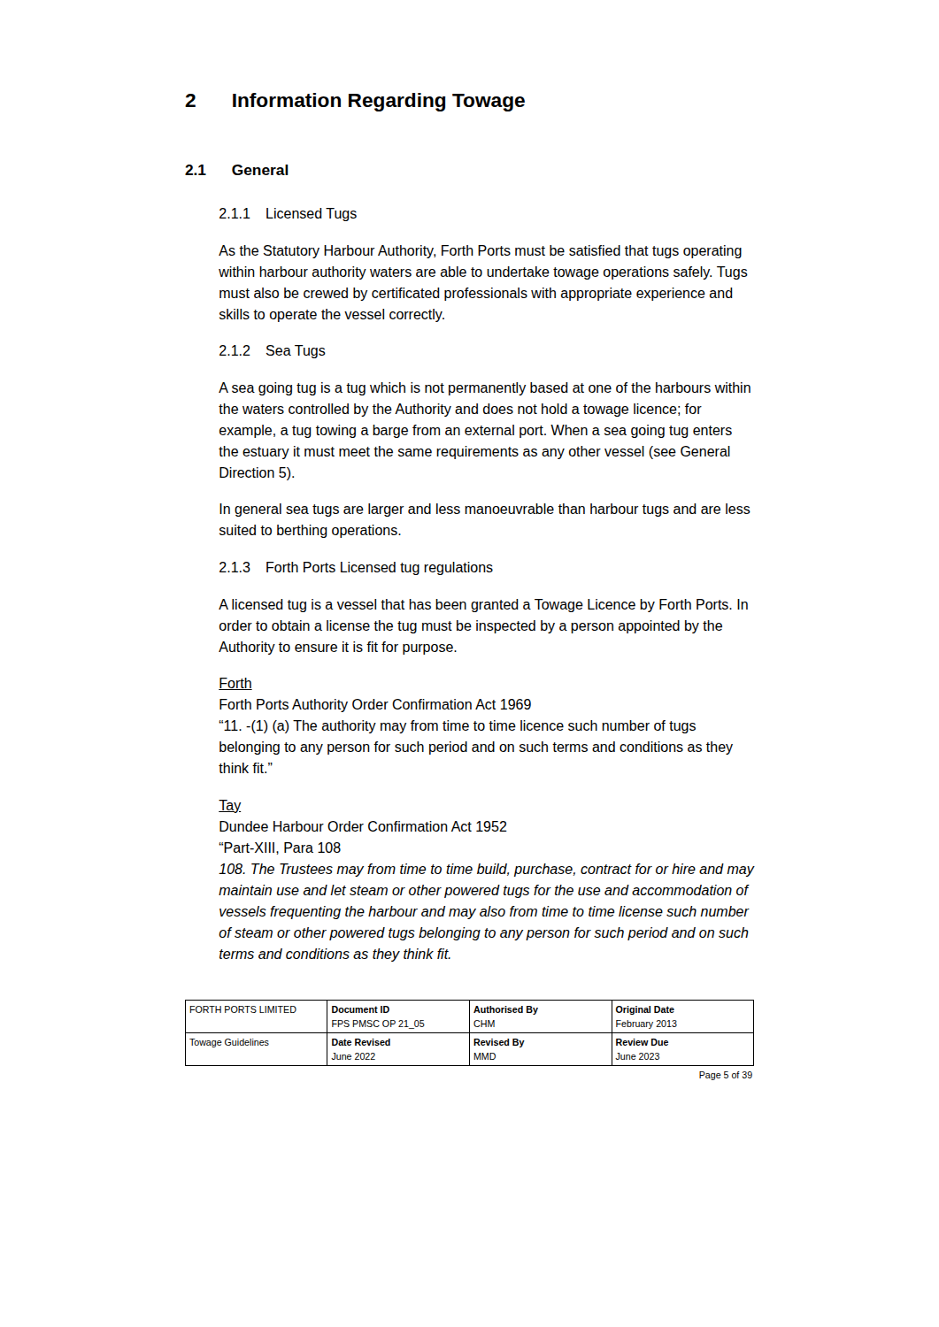2 Information Regarding Towage
2.1 General
2.1.1 Licensed Tugs
As the Statutory Harbour Authority, Forth Ports must be satisfied that tugs operating within harbour authority waters are able to undertake towage operations safely. Tugs must also be crewed by certificated professionals with appropriate experience and skills to operate the vessel correctly.
2.1.2 Sea Tugs
A sea going tug is a tug which is not permanently based at one of the harbours within the waters controlled by the Authority and does not hold a towage licence; for example, a tug towing a barge from an external port. When a sea going tug enters the estuary it must meet the same requirements as any other vessel (see General Direction 5).
In general sea tugs are larger and less manoeuvrable than harbour tugs and are less suited to berthing operations.
2.1.3 Forth Ports Licensed tug regulations
A licensed tug is a vessel that has been granted a Towage Licence by Forth Ports. In order to obtain a license the tug must be inspected by a person appointed by the Authority to ensure it is fit for purpose.
Forth
Forth Ports Authority Order Confirmation Act 1969
“11. -(1) (a) The authority may from time to time licence such number of tugs belonging to any person for such period and on such terms and conditions as they think fit.”
Tay
Dundee Harbour Order Confirmation Act 1952
“Part-XIII, Para 108
108. The Trustees may from time to time build, purchase, contract for or hire and may maintain use and let steam or other powered tugs for the use and accommodation of vessels frequenting the harbour and may also from time to time license such number of steam or other powered tugs belonging to any person for such period and on such terms and conditions as they think fit.
| FORTH PORTS LIMITED | Document ID FPS PMSC OP 21_05 | Authorised By CHM | Original Date February 2013 |
| Towage Guidelines | Date Revised June 2022 | Revised By MMD | Review Due June 2023 |
Page 5 of 39